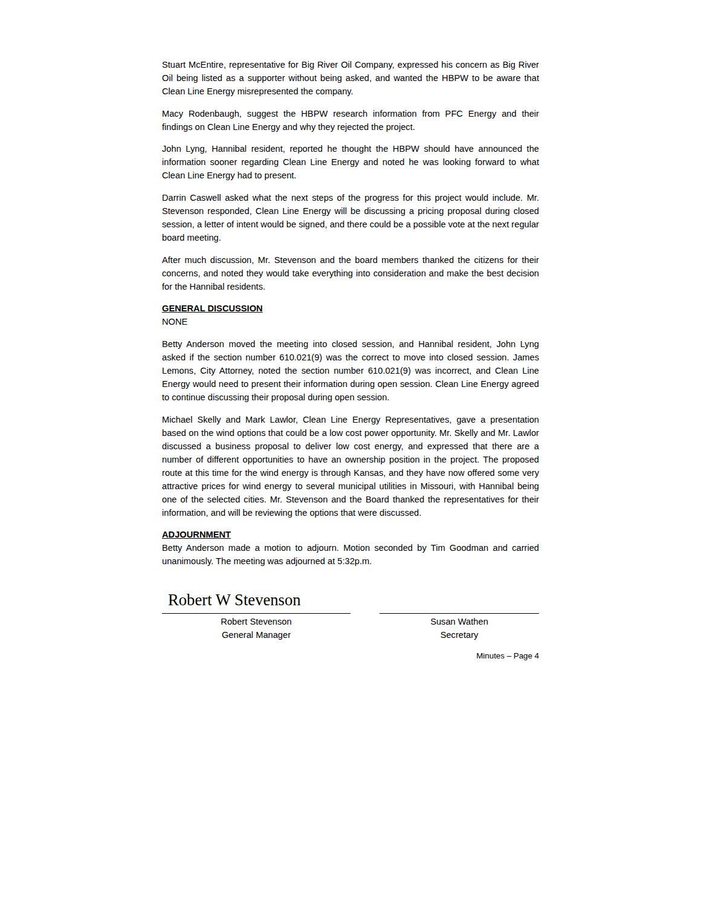Stuart McEntire, representative for Big River Oil Company, expressed his concern as Big River Oil being listed as a supporter without being asked, and wanted the HBPW to be aware that Clean Line Energy misrepresented the company.
Macy Rodenbaugh, suggest the HBPW research information from PFC Energy and their findings on Clean Line Energy and why they rejected the project.
John Lyng, Hannibal resident, reported he thought the HBPW should have announced the information sooner regarding Clean Line Energy and noted he was looking forward to what Clean Line Energy had to present.
Darrin Caswell asked what the next steps of the progress for this project would include. Mr. Stevenson responded, Clean Line Energy will be discussing a pricing proposal during closed session, a letter of intent would be signed, and there could be a possible vote at the next regular board meeting.
After much discussion, Mr. Stevenson and the board members thanked the citizens for their concerns, and noted they would take everything into consideration and make the best decision for the Hannibal residents.
GENERAL DISCUSSION
NONE
Betty Anderson moved the meeting into closed session, and Hannibal resident, John Lyng asked if the section number 610.021(9) was the correct to move into closed session. James Lemons, City Attorney, noted the section number 610.021(9) was incorrect, and Clean Line Energy would need to present their information during open session. Clean Line Energy agreed to continue discussing their proposal during open session.
Michael Skelly and Mark Lawlor, Clean Line Energy Representatives, gave a presentation based on the wind options that could be a low cost power opportunity. Mr. Skelly and Mr. Lawlor discussed a business proposal to deliver low cost energy, and expressed that there are a number of different opportunities to have an ownership position in the project. The proposed route at this time for the wind energy is through Kansas, and they have now offered some very attractive prices for wind energy to several municipal utilities in Missouri, with Hannibal being one of the selected cities. Mr. Stevenson and the Board thanked the representatives for their information, and will be reviewing the options that were discussed.
ADJOURNMENT
Betty Anderson made a motion to adjourn. Motion seconded by Tim Goodman and carried unanimously. The meeting was adjourned at 5:32p.m.
| Robert W Stevenson Robert Stevenson General Manager | Susan Wathen Secretary |
Minutes – Page 4